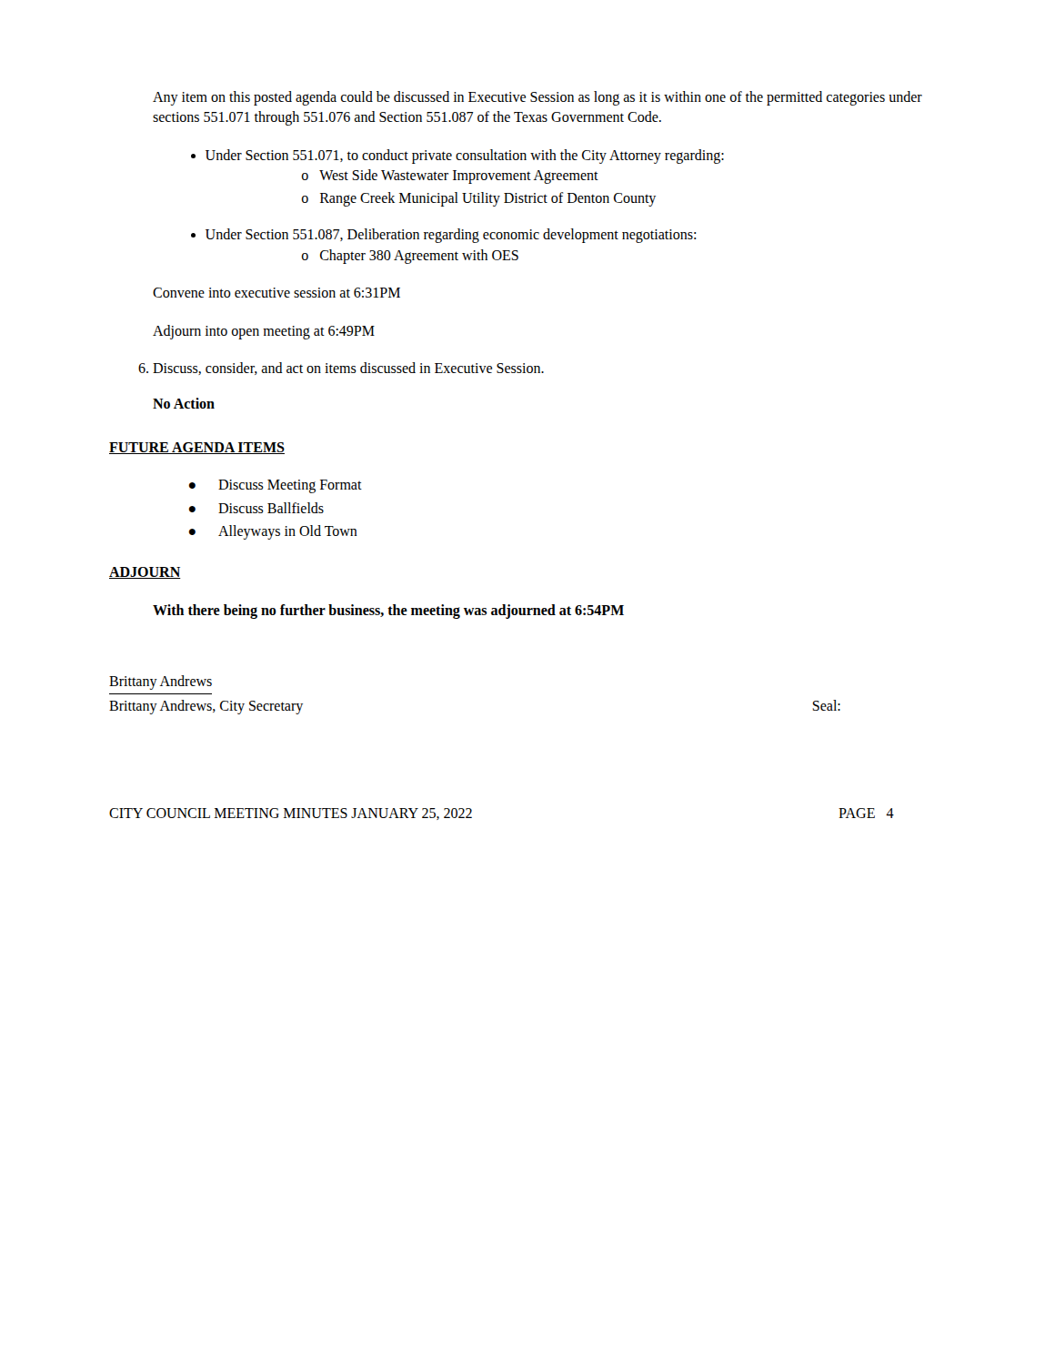Any item on this posted agenda could be discussed in Executive Session as long as it is within one of the permitted categories under sections 551.071 through 551.076 and Section 551.087 of the Texas Government Code.
Under Section 551.071, to conduct private consultation with the City Attorney regarding:
West Side Wastewater Improvement Agreement
Range Creek Municipal Utility District of Denton County
Under Section 551.087, Deliberation regarding economic development negotiations:
Chapter 380 Agreement with OES
Convene into executive session at 6:31PM
Adjourn into open meeting at 6:49PM
Discuss, consider, and act on items discussed in Executive Session.
No Action
FUTURE AGENDA ITEMS
Discuss Meeting Format
Discuss Ballfields
Alleyways in Old Town
ADJOURN
With there being no further business, the meeting was adjourned at 6:54PM
Brittany Andrews
Brittany Andrews, City Secretary
Seal:
CITY COUNCIL MEETING MINUTES JANUARY 25, 2022
PAGE 4